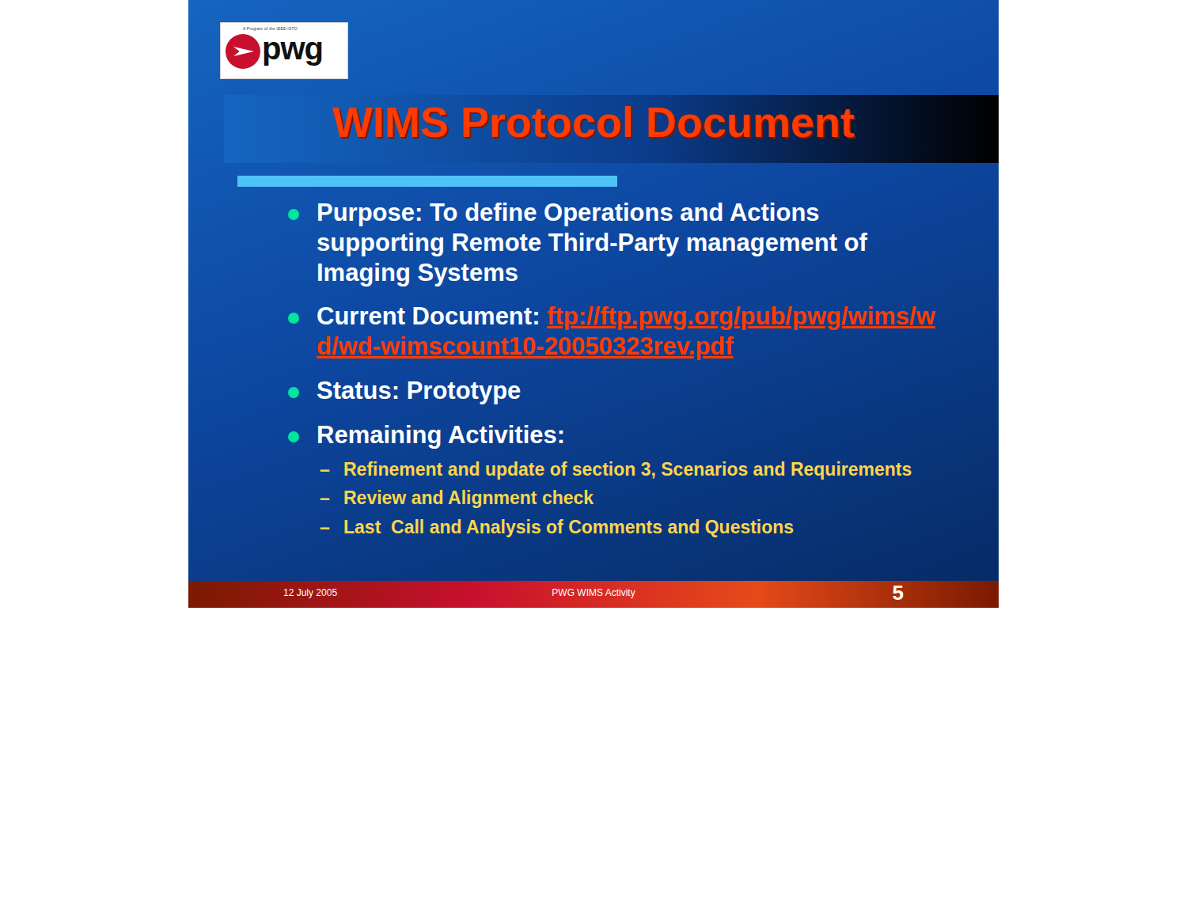A Program of the IEEE-ISTO pwg
WIMS Protocol Document
Purpose: To define Operations and Actions supporting Remote Third-Party management of Imaging Systems
Current Document: ftp://ftp.pwg.org/pub/pwg/wims/wd/wd-wimscount10-20050323rev.pdf
Status: Prototype
Remaining Activities:
Refinement and update of section 3, Scenarios and Requirements
Review and Alignment check
Last Call and Analysis of Comments and Questions
12 July 2005 PWG WIMS Activity 5